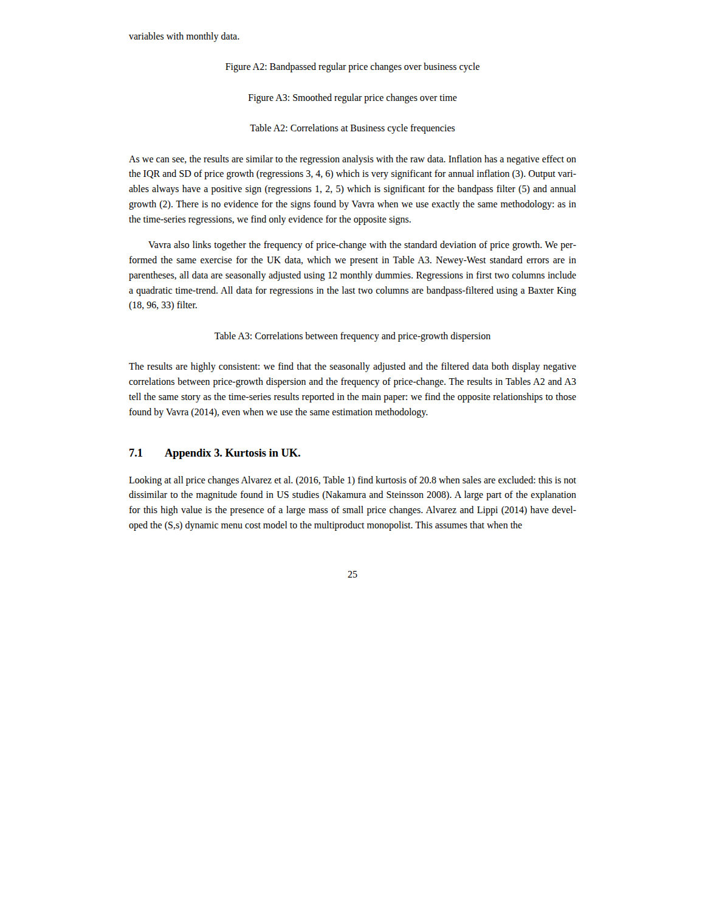variables with monthly data.
Figure A2: Bandpassed regular price changes over business cycle
Figure A3: Smoothed regular price changes over time
Table A2: Correlations at Business cycle frequencies
As we can see, the results are similar to the regression analysis with the raw data. Inflation has a negative effect on the IQR and SD of price growth (regressions 3, 4, 6) which is very significant for annual inflation (3). Output variables always have a positive sign (regressions 1, 2, 5) which is significant for the bandpass filter (5) and annual growth (2). There is no evidence for the signs found by Vavra when we use exactly the same methodology: as in the time-series regressions, we find only evidence for the opposite signs.
Vavra also links together the frequency of price-change with the standard deviation of price growth. We performed the same exercise for the UK data, which we present in Table A3. Newey-West standard errors are in parentheses, all data are seasonally adjusted using 12 monthly dummies. Regressions in first two columns include a quadratic time-trend. All data for regressions in the last two columns are bandpass-filtered using a Baxter King (18, 96, 33) filter.
Table A3: Correlations between frequency and price-growth dispersion
The results are highly consistent: we find that the seasonally adjusted and the filtered data both display negative correlations between price-growth dispersion and the frequency of price-change. The results in Tables A2 and A3 tell the same story as the time-series results reported in the main paper: we find the opposite relationships to those found by Vavra (2014), even when we use the same estimation methodology.
7.1 Appendix 3. Kurtosis in UK.
Looking at all price changes Alvarez et al. (2016, Table 1) find kurtosis of 20.8 when sales are excluded: this is not dissimilar to the magnitude found in US studies (Nakamura and Steinsson 2008). A large part of the explanation for this high value is the presence of a large mass of small price changes. Alvarez and Lippi (2014) have developed the (S,s) dynamic menu cost model to the multiproduct monopolist. This assumes that when the
25